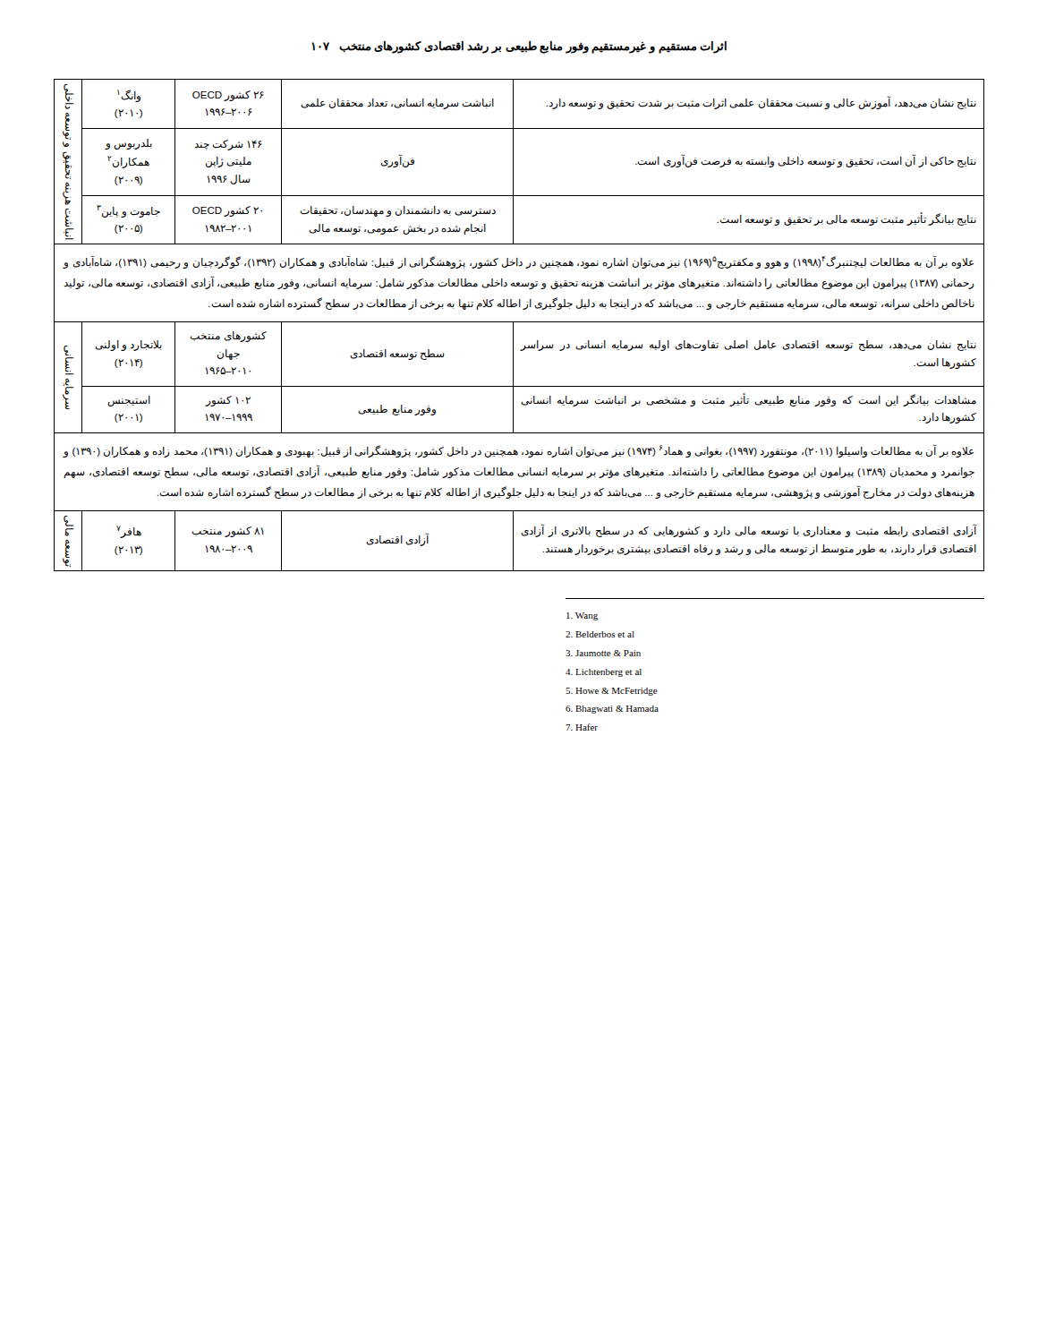اثرات مستقیم و غیرمستقیم وفور منابع طبیعی بر رشد اقتصادی کشورهای منتخب ۱۰۷
| نتایج نشان می‌دهد، آموزش عالی و نسبت محققان علمی اثرات مثبت بر شدت تحقیق و توسعه دارد. | انباشت سرمایه انسانی، تعداد محققان علمی | ۲۶ کشور OECD ۲۰۰۶–۱۹۹۶ | وانگ ۱ (۲۰۱۰) | انباشت هزینه تحقیق و توسعه داخلی |
| نتایج حاکی از آن است، تحقیق و توسعه داخلی وابسته به فرصت فن‌آوری است. | فن‌آوری | ۱۴۶ شرکت چند ملیتی ژاپن سال ۱۹۹۶ | بلدربوس و همکاران ۲ (۲۰۰۹) |
| نتایج بیانگر تأثیر مثبت توسعه مالی بر تحقیق و توسعه است. | دسترسی به دانشمندان و مهندسان، تحقیقات انجام شده در بخش عمومی، توسعه مالی | ۲۰ کشور OECD ۲۰۰۱–۱۹۸۲ | جاموت و پاین ۳ (۲۰۰۵) |
| علاوه بر آن به مطالعات لیچتنبرگ ۴ (۱۹۹۸) و هوو و مکفتریج ۵ (۱۹۶۹) نیز می‌توان اشاره نمود، همچنین در داخل کشور، پژوهشگرانی از قبیل: شاه‌آبادی و همکاران (۱۳۹۲)، گوگردچیان و رحیمی (۱۳۹۱)، شاه‌آبادی و رحمانی (۱۳۸۷) پیرامون این موضوع مطالعاتی را داشته‌اند. متغیرهای مؤثر بر انباشت هزینه تحقیق و توسعه داخلی مطالعات مذکور شامل: سرمایه انسانی، وفور منابع طبیعی، آزادی اقتصادی، توسعه مالی، تولید ناخالص داخلی سرانه، توسعه مالی، سرمایه مستقیم خارجی و ... می‌باشد که در اینجا به دلیل جلوگیری از اطاله کلام تنها به برخی از مطالعات در سطح گسترده اشاره شده است. |
| نتایج نشان می‌دهد، سطح توسعه اقتصادی عامل اصلی تفاوت‌های اولیه سرمایه انسانی در سراسر کشورها است. | سطح توسعه اقتصادی | کشورهای منتخب جهان ۲۰۱۰–۱۹۶۵ | بلاتجارد و اولنی (۲۰۱۴) | سرمایه انسانی |
| مشاهدات بیانگر این است که وفور منابع طبیعی تأثیر مثبت و مشخصی بر انباشت سرمایه انسانی کشورها دارد. | وفور منابع طبیعی | ۱۰۲ کشور ۱۹۹۹–۱۹۷۰ | استیجنس (۲۰۰۱) |
| علاوه بر آن به مطالعات واسیلوا (۲۰۱۱)، مونتفورد (۱۹۹۷)، بغوانی و هماد ۶ (۱۹۷۴) نیز می‌توان اشاره نمود، همچنین در داخل کشور، پژوهشگرانی از قبیل: بهبودی و همکاران (۱۳۹۱)، محمد زاده و همکاران (۱۳۹۰) و جوانمرد و محمدیان (۱۳۸۹) پیرامون این موضوع مطالعاتی را داشته‌اند. متغیرهای مؤثر بر سرمایه انسانی مطالعات مذکور شامل: وفور منابع طبیعی، آزادی اقتصادی، توسعه مالی، سطح توسعه اقتصادی، سهم هزینه‌های دولت در مخارج آموزشی و پژوهشی، سرمایه مستقیم خارجی و ... می‌باشد که در اینجا به دلیل جلوگیری از اطاله کلام تنها به برخی از مطالعات در سطح گسترده اشاره شده است. |
| آزادی اقتصادی رابطه مثبت و معناداری با توسعه مالی دارد و کشورهایی که در سطح بالاتری از آزادی اقتصادی قرار دارند، به طور متوسط از توسعه مالی و رشد و رفاه اقتصادی بیشتری برخوردار هستند. | آزادی اقتصادی | ۸۱ کشور منتخب ۲۰۰۹–۱۹۸۰ | هافر ۷ (۲۰۱۳) | توسعه مالی |
1. Wang
2. Belderbos et al
3. Jaumotte & Pain
4. Lichtenberg et al
5. Howe & McFetridge
6. Bhagwati & Hamada
7. Hafer